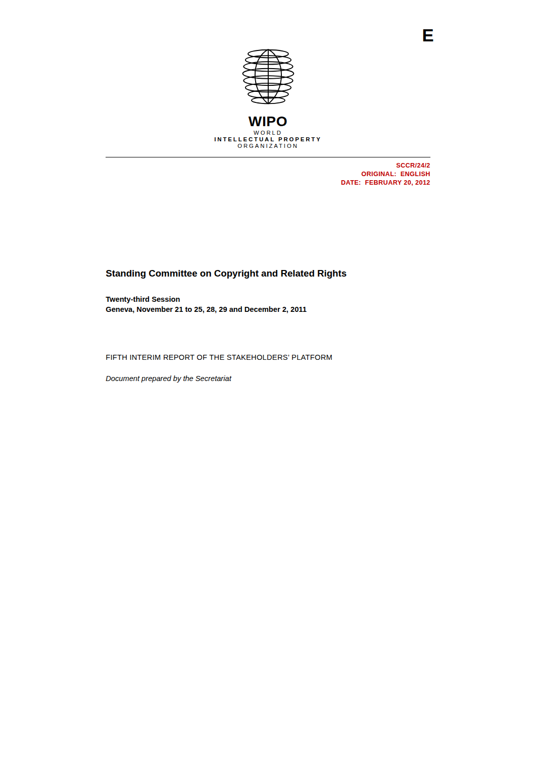E
WIPO WORLD INTELLECTUAL PROPERTY ORGANIZATION
SCCR/24/2
ORIGINAL: ENGLISH
DATE: FEBRUARY 20, 2012
Standing Committee on Copyright and Related Rights
Twenty-third Session
Geneva, November 21 to 25, 28, 29 and December 2, 2011
FIFTH INTERIM REPORT OF THE STAKEHOLDERS’ PLATFORM
Document prepared by the Secretariat